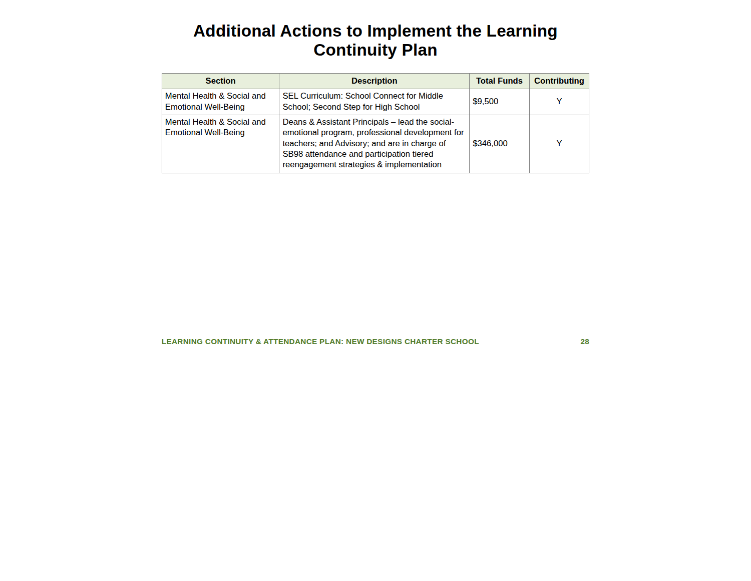Additional Actions to Implement the Learning Continuity Plan
| Section | Description | Total Funds | Contributing |
| --- | --- | --- | --- |
| Mental Health & Social and Emotional Well-Being | SEL Curriculum: School Connect for Middle School; Second Step for High School | $9,500 | Y |
| Mental Health & Social and Emotional Well-Being | Deans & Assistant Principals – lead the social-emotional program, professional development for teachers; and Advisory; and are in charge of SB98 attendance and participation tiered reengagement strategies & implementation | $346,000 | Y |
LEARNING CONTINUITY & ATTENDANCE PLAN: NEW DESIGNS CHARTER SCHOOL 28